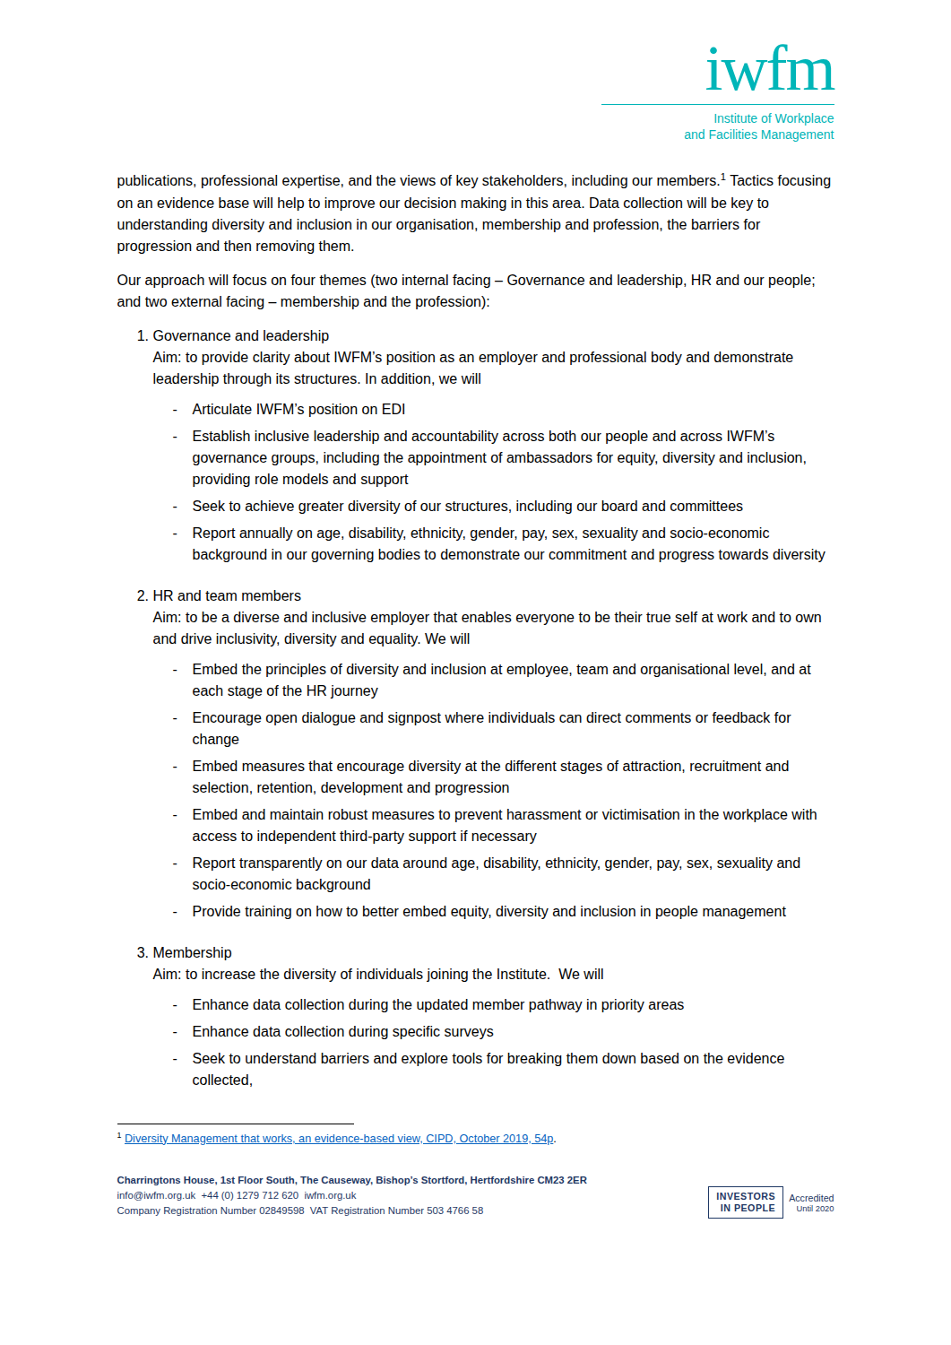iwfm
Institute of Workplace
and Facilities Management
publications, professional expertise, and the views of key stakeholders, including our members.1 Tactics focusing on an evidence base will help to improve our decision making in this area. Data collection will be key to understanding diversity and inclusion in our organisation, membership and profession, the barriers for progression and then removing them.
Our approach will focus on four themes (two internal facing – Governance and leadership, HR and our people; and two external facing – membership and the profession):
Governance and leadership
Aim: to provide clarity about IWFM’s position as an employer and professional body and demonstrate leadership through its structures. In addition, we will
Articulate IWFM’s position on EDI
Establish inclusive leadership and accountability across both our people and across IWFM’s governance groups, including the appointment of ambassadors for equity, diversity and inclusion, providing role models and support
Seek to achieve greater diversity of our structures, including our board and committees
Report annually on age, disability, ethnicity, gender, pay, sex, sexuality and socio-economic background in our governing bodies to demonstrate our commitment and progress towards diversity
HR and team members
Aim: to be a diverse and inclusive employer that enables everyone to be their true self at work and to own and drive inclusivity, diversity and equality. We will
Embed the principles of diversity and inclusion at employee, team and organisational level, and at each stage of the HR journey
Encourage open dialogue and signpost where individuals can direct comments or feedback for change
Embed measures that encourage diversity at the different stages of attraction, recruitment and selection, retention, development and progression
Embed and maintain robust measures to prevent harassment or victimisation in the workplace with access to independent third-party support if necessary
Report transparently on our data around age, disability, ethnicity, gender, pay, sex, sexuality and socio-economic background
Provide training on how to better embed equity, diversity and inclusion in people management
Membership
Aim: to increase the diversity of individuals joining the Institute. We will
Enhance data collection during the updated member pathway in priority areas
Enhance data collection during specific surveys
Seek to understand barriers and explore tools for breaking them down based on the evidence collected,
1 Diversity Management that works, an evidence-based view, CIPD, October 2019, 54p.
Charringtons House, 1st Floor South, The Causeway, Bishop’s Stortford, Hertfordshire CM23 2ER
info@iwfm.org.uk +44 (0) 1279 712 620 iwfm.org.uk
Company Registration Number 02849598 VAT Registration Number 503 4766 58
INVESTORS
IN PEOPLE AccreditedUntil 2020